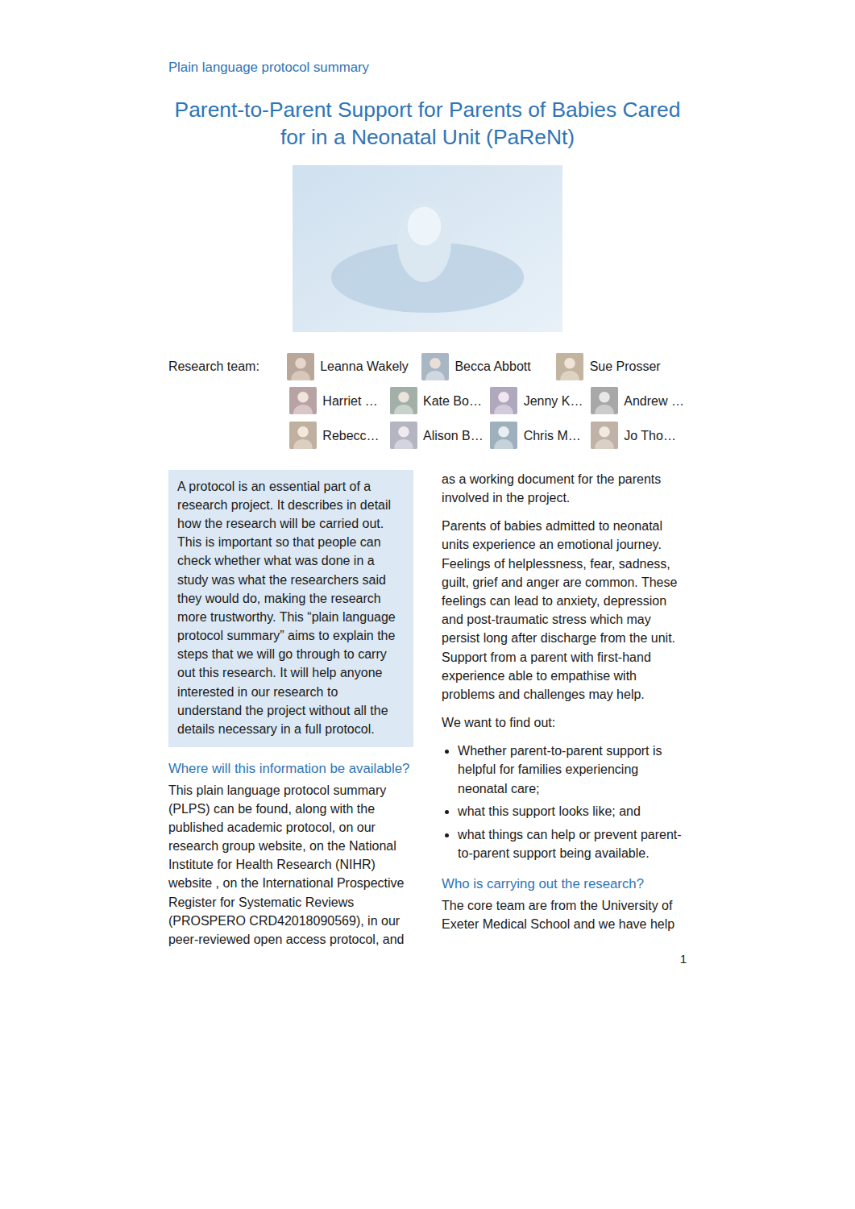Plain language protocol summary
Parent-to-Parent Support for Parents of Babies Cared for in a Neonatal Unit (PaReNt)
Research team:
Leanna Wakely
Becca Abbott
Sue Prosser
Harriet Hunt
Kate Boddy
Jenny Kurinczuk
Andrew Collinson
Rebecca Whear
Alison Bethel
Chris Morris
Jo Thompson-Coon
A protocol is an essential part of a research project. It describes in detail how the research will be carried out. This is important so that people can check whether what was done in a study was what the researchers said they would do, making the research more trustworthy. This “plain language protocol summary” aims to explain the steps that we will go through to carry out this research. It will help anyone interested in our research to understand the project without all the details necessary in a full protocol.
Where will this information be available?
This plain language protocol summary (PLPS) can be found, along with the published academic protocol, on our research group website, on the National Institute for Health Research (NIHR) website , on the International Prospective Register for Systematic Reviews (PROSPERO CRD42018090569), in our peer-reviewed open access protocol, and as a working document for the parents involved in the project.
Parents of babies admitted to neonatal units experience an emotional journey. Feelings of helplessness, fear, sadness, guilt, grief and anger are common. These feelings can lead to anxiety, depression and post-traumatic stress which may persist long after discharge from the unit. Support from a parent with first-hand experience able to empathise with problems and challenges may help.
We want to find out:
Whether parent-to-parent support is helpful for families experiencing neonatal care;
what this support looks like; and
what things can help or prevent parent-to-parent support being available.
Who is carrying out the research?
The core team are from the University of Exeter Medical School and we have help
1